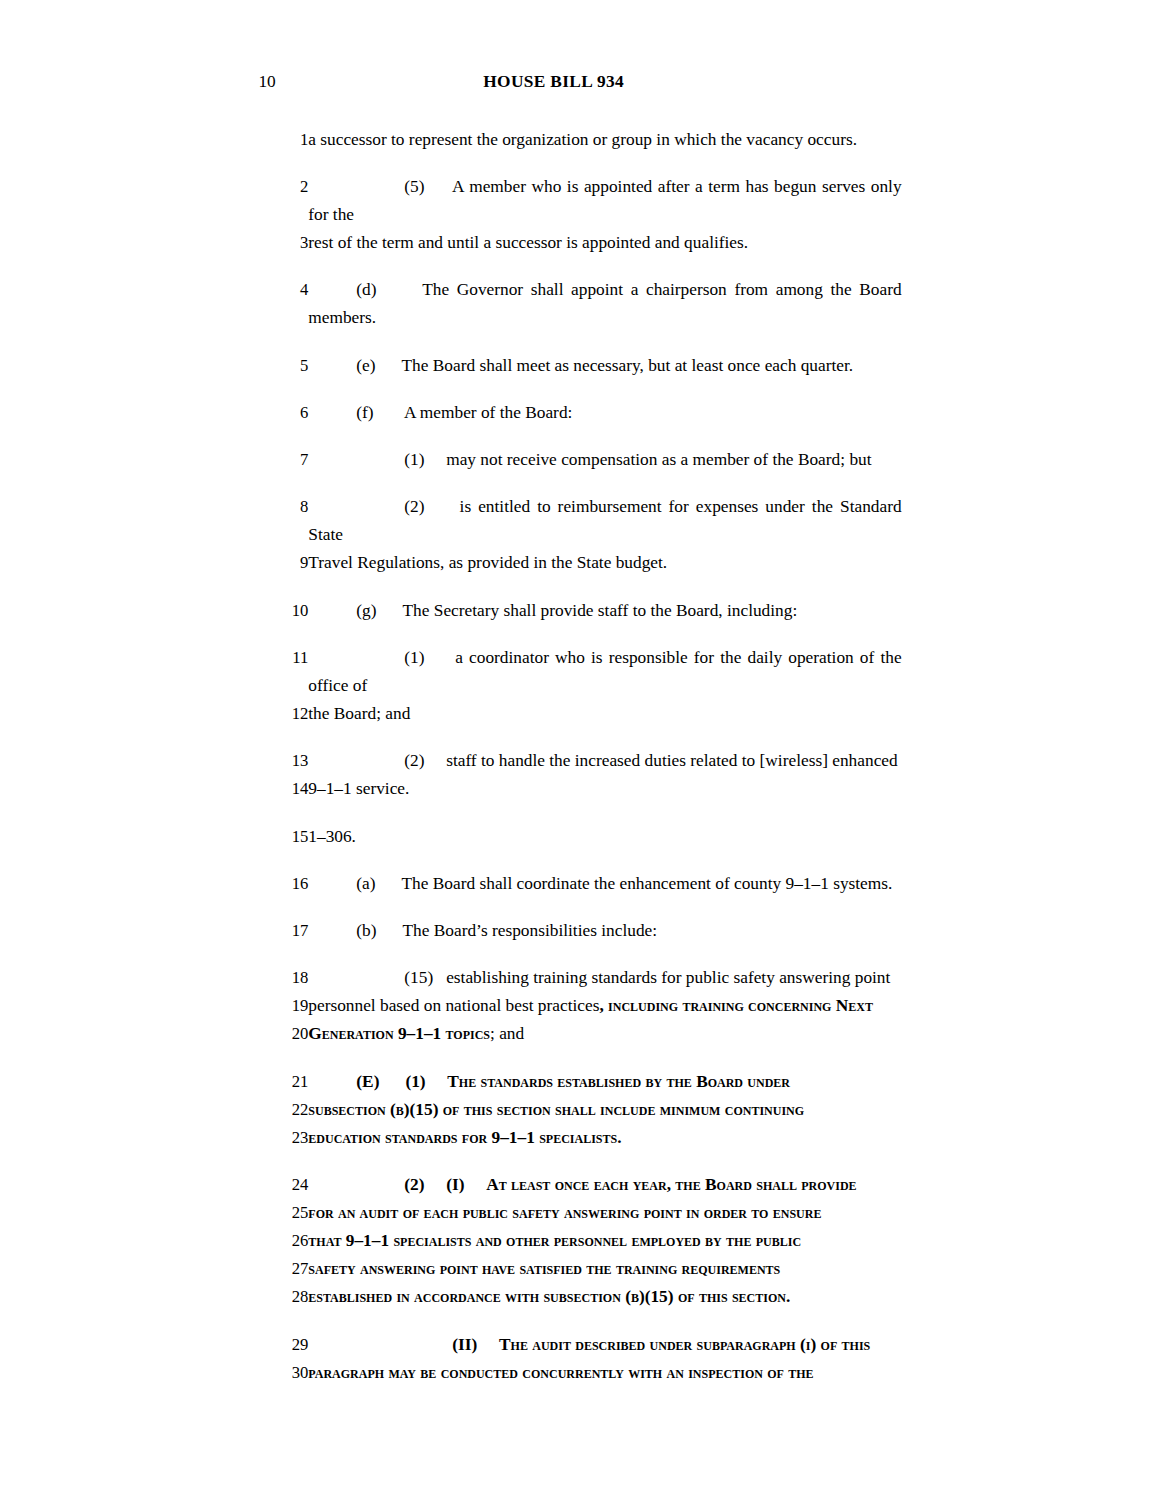10
HOUSE BILL 934
| 1 | a successor to represent the organization or group in which the vacancy occurs. |
| 2 | (5) A member who is appointed after a term has begun serves only for the |
| 3 | rest of the term and until a successor is appointed and qualifies. |
| 4 | (d) The Governor shall appoint a chairperson from among the Board members. |
| 5 | (e) The Board shall meet as necessary, but at least once each quarter. |
| 6 | (f) A member of the Board: |
| 7 | (1) may not receive compensation as a member of the Board; but |
| 8 | (2) is entitled to reimbursement for expenses under the Standard State |
| 9 | Travel Regulations, as provided in the State budget. |
| 10 | (g) The Secretary shall provide staff to the Board, including: |
| 11 | (1) a coordinator who is responsible for the daily operation of the office of |
| 12 | the Board; and |
| 13 | (2) staff to handle the increased duties related to [ wireless ] enhanced |
| 14 | 9–1–1 service. |
| 15 | 1–306. |
| 16 | (a) The Board shall coordinate the enhancement of county 9–1–1 systems. |
| 17 | (b) The Board’s responsibilities include: |
| 18 | (15) establishing training standards for public safety answering point |
| 19 | personnel based on national best practices , including training concerning Next |
| 20 | Generation 9–1–1 topics ; and |
| 21 | (E) (1) The standards established by the Board under |
| 22 | subsection (b)(15) of this section shall include minimum continuing |
| 23 | education standards for 9–1–1 specialists. |
| 24 | (2) (I) At least once each year, the Board shall provide |
| 25 | for an audit of each public safety answering point in order to ensure |
| 26 | that 9–1–1 specialists and other personnel employed by the public |
| 27 | safety answering point have satisfied the training requirements |
| 28 | established in accordance with subsection (b)(15) of this section. |
| 29 | (II) The audit described under subparagraph (i) of this |
| 30 | paragraph may be conducted concurrently with an inspection of the |